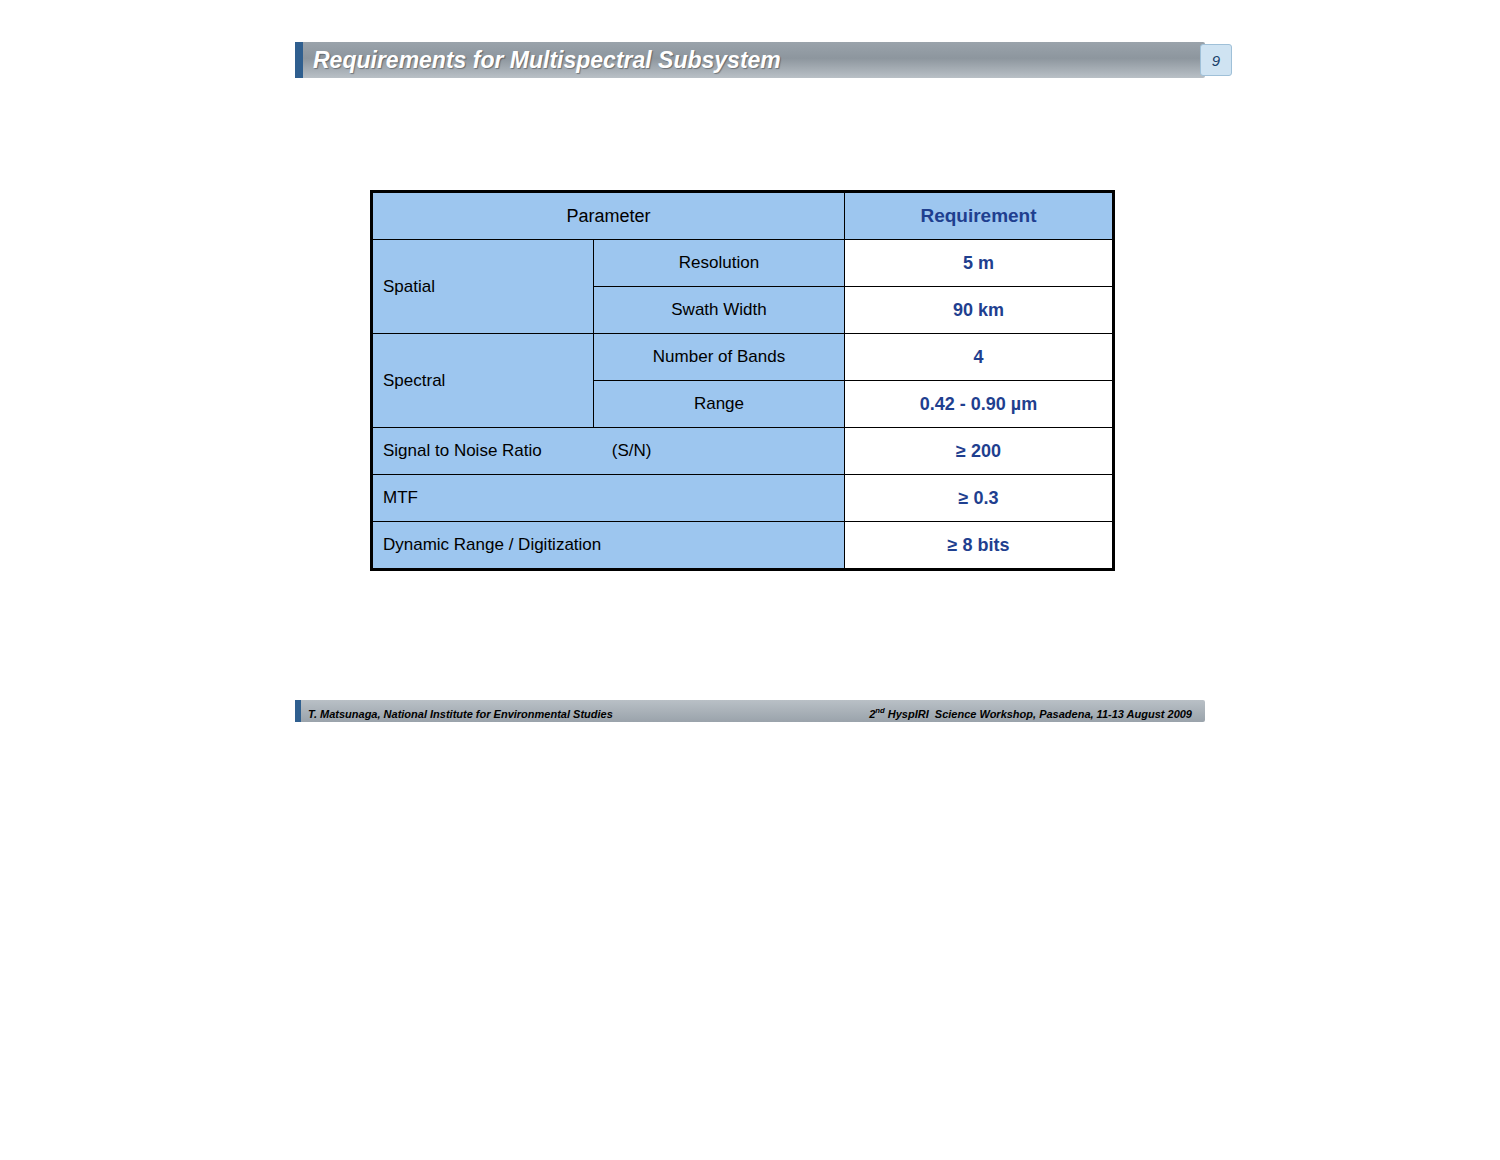Requirements for Multispectral Subsystem
9
| Parameter | Requirement |
| Spatial | Resolution | 5 m |
| Swath Width | 90 km |
| Spectral | Number of Bands | 4 |
| Range | 0.42 - 0.90 µm |
| Signal to Noise Ratio (S/N) | ≥ 200 |
| MTF | ≥ 0.3 |
| Dynamic Range / Digitization | ≥ 8 bits |
T. Matsunaga, National Institute for Environmental Studies
2nd HyspIRI Science Workshop, Pasadena, 11-13 August 2009